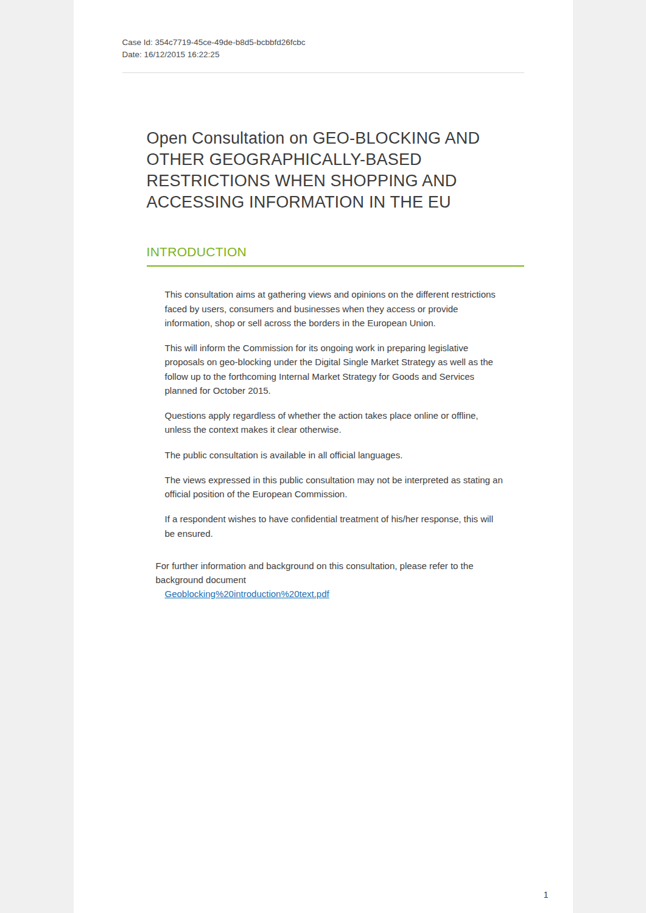Case Id: 354c7719-45ce-49de-b8d5-bcbbfd26fcbc
Date: 16/12/2015 16:22:25
Open Consultation on GEO-BLOCKING AND OTHER GEOGRAPHICALLY-BASED RESTRICTIONS WHEN SHOPPING AND ACCESSING INFORMATION IN THE EU
INTRODUCTION
This consultation aims at gathering views and opinions on the different restrictions faced by users, consumers and businesses when they access or provide information, shop or sell across the borders in the European Union.
This will inform the Commission for its ongoing work in preparing legislative proposals on geo-blocking under the Digital Single Market Strategy as well as the follow up to the forthcoming Internal Market Strategy for Goods and Services planned for October 2015.
Questions apply regardless of whether the action takes place online or offline, unless the context makes it clear otherwise.
The public consultation is available in all official languages.
The views expressed in this public consultation may not be interpreted as stating an official position of the European Commission.
If a respondent wishes to have confidential treatment of his/her response, this will be ensured.
For further information and background on this consultation, please refer to the background document
Geoblocking%20introduction%20text.pdf
1